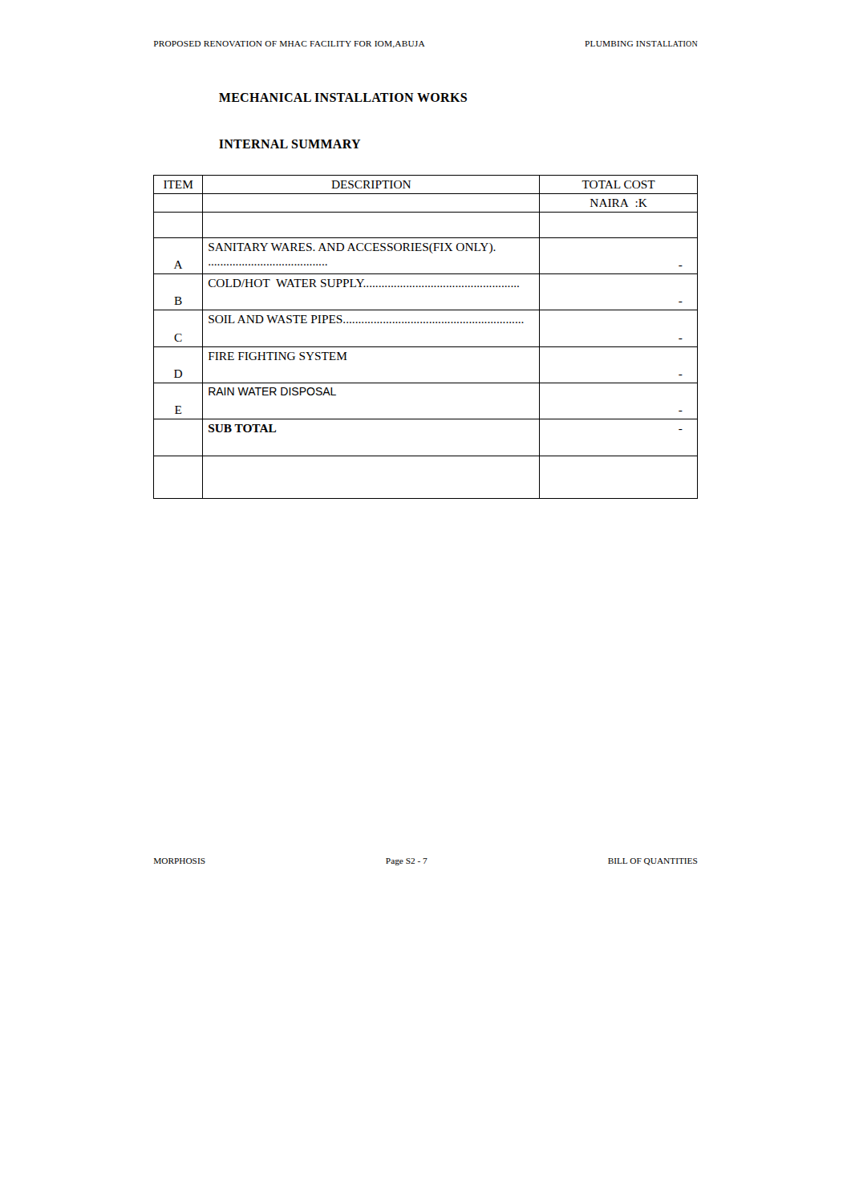PROPOSED RENOVATION OF MHAC FACILITY FOR IOM,ABUJA
PLUMBING INSTALLATION
MECHANICAL INSTALLATION WORKS
INTERNAL SUMMARY
| ITEM | DESCRIPTION | TOTAL COST |
| --- | --- | --- |
| | | NAIRA :K |
| A | SANITARY WARES. AND ACCESSORIES(FIX ONLY). ....................................... | - |
| B | COLD/HOT WATER SUPPLY................................................... | - |
| C | SOIL AND WASTE PIPES........................................................... | - |
| D | FIRE FIGHTING SYSTEM | - |
| E | RAIN WATER DISPOSAL | - |
| | SUB TOTAL | - |
MORPHOSIS
Page S2 - 7
BILL OF QUANTITIES